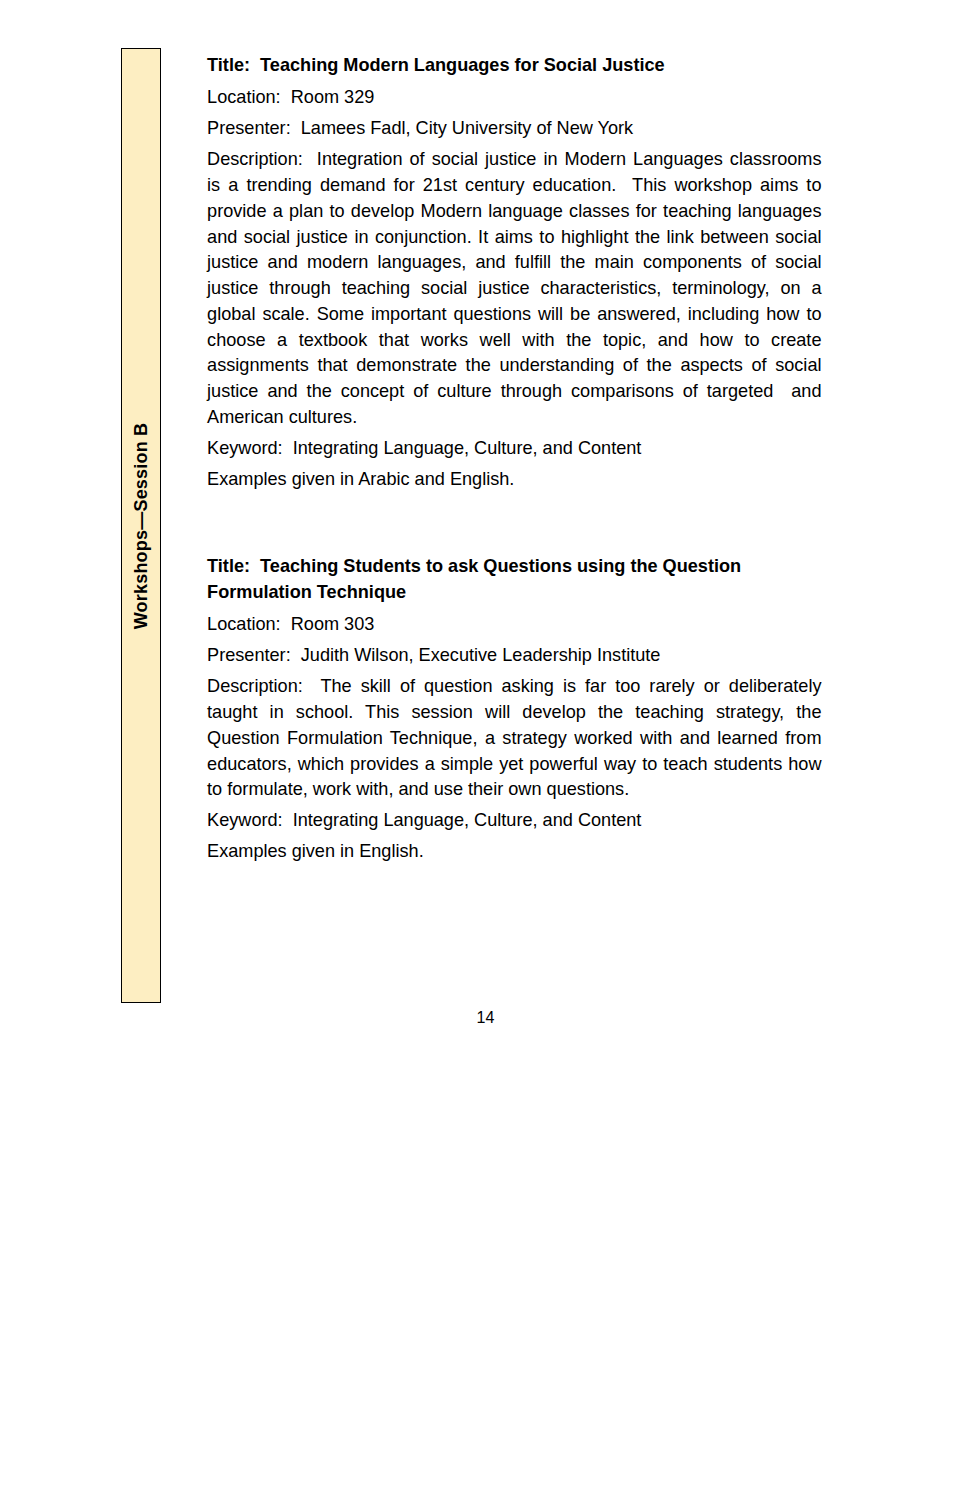Workshops—Session B
Title: Teaching Modern Languages for Social Justice
Location: Room 329
Presenter: Lamees Fadl, City University of New York
Description: Integration of social justice in Modern Languages classrooms is a trending demand for 21st century education. This workshop aims to provide a plan to develop Modern language classes for teaching languages and social justice in conjunction. It aims to highlight the link between social justice and modern languages, and fulfill the main components of social justice through teaching social justice characteristics, terminology, on a global scale. Some important questions will be answered, including how to choose a textbook that works well with the topic, and how to create assignments that demonstrate the understanding of the aspects of social justice and the concept of culture through comparisons of targeted and American cultures.
Keyword: Integrating Language, Culture, and Content
Examples given in Arabic and English.
Title: Teaching Students to ask Questions using the Question Formulation Technique
Location: Room 303
Presenter: Judith Wilson, Executive Leadership Institute
Description: The skill of question asking is far too rarely or deliberately taught in school. This session will develop the teaching strategy, the Question Formulation Technique, a strategy worked with and learned from educators, which provides a simple yet powerful way to teach students how to formulate, work with, and use their own questions.
Keyword: Integrating Language, Culture, and Content
Examples given in English.
14